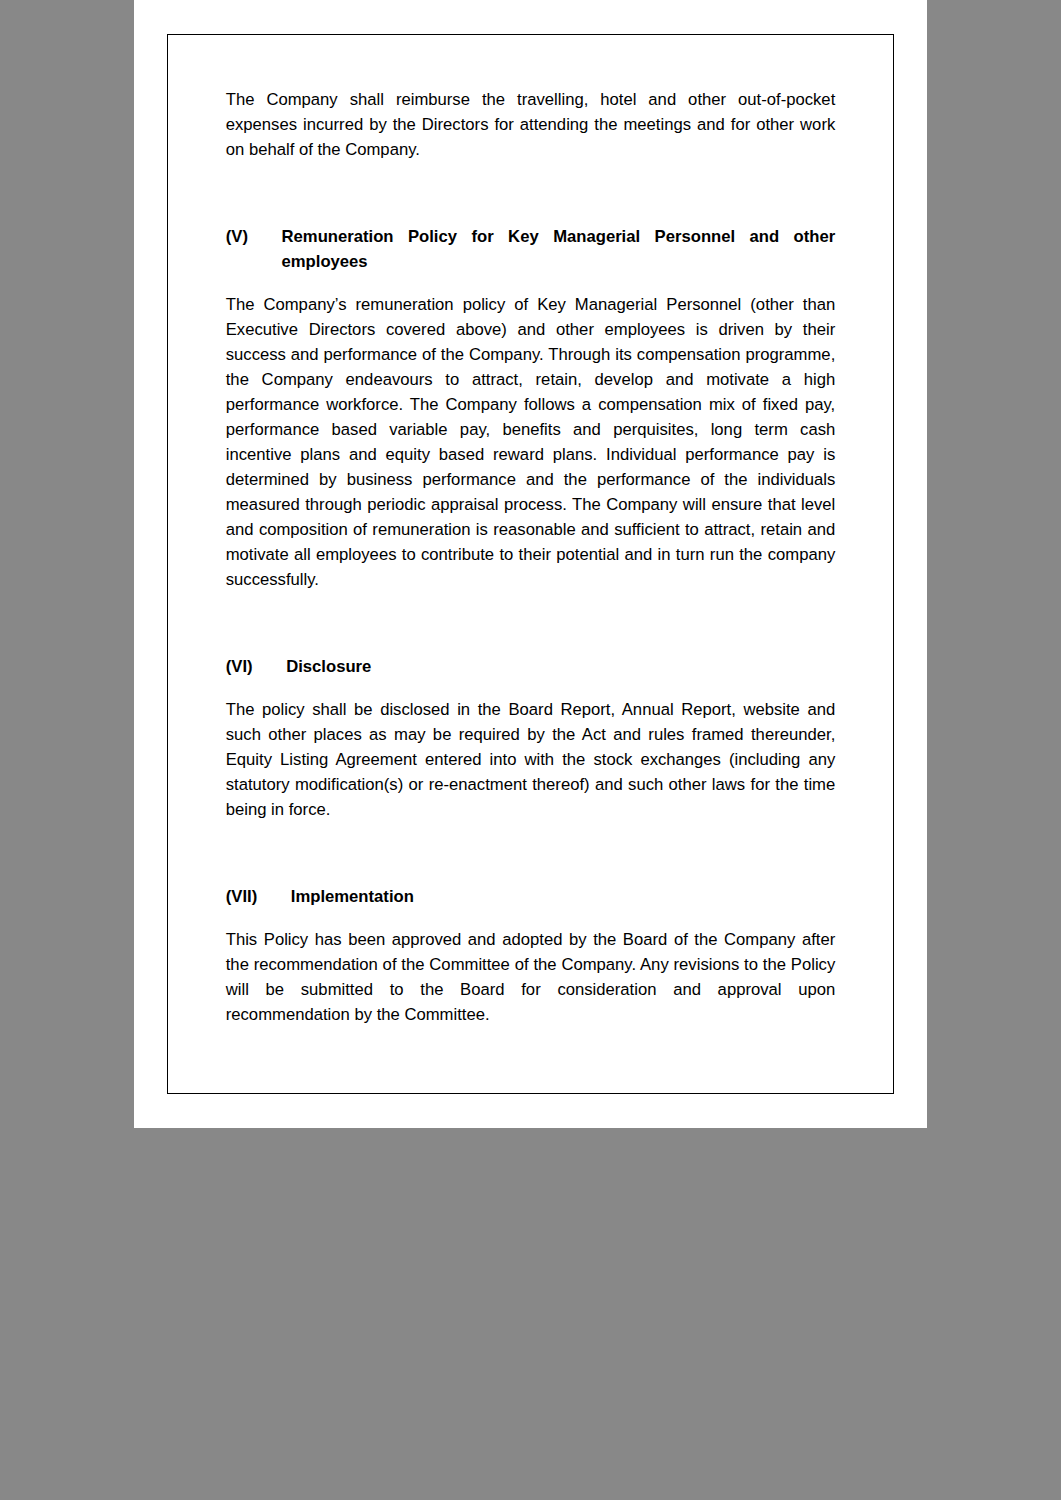The Company shall reimburse the travelling, hotel and other out-of-pocket expenses incurred by the Directors for attending the meetings and for other work on behalf of the Company.
(V) Remuneration Policy for Key Managerial Personnel and other employees
The Company’s remuneration policy of Key Managerial Personnel (other than Executive Directors covered above) and other employees is driven by their success and performance of the Company. Through its compensation programme, the Company endeavours to attract, retain, develop and motivate a high performance workforce. The Company follows a compensation mix of fixed pay, performance based variable pay, benefits and perquisites, long term cash incentive plans and equity based reward plans. Individual performance pay is determined by business performance and the performance of the individuals measured through periodic appraisal process. The Company will ensure that level and composition of remuneration is reasonable and sufficient to attract, retain and motivate all employees to contribute to their potential and in turn run the company successfully.
(VI) Disclosure
The policy shall be disclosed in the Board Report, Annual Report, website and such other places as may be required by the Act and rules framed thereunder, Equity Listing Agreement entered into with the stock exchanges (including any statutory modification(s) or re-enactment thereof) and such other laws for the time being in force.
(VII) Implementation
This Policy has been approved and adopted by the Board of the Company after the recommendation of the Committee of the Company. Any revisions to the Policy will be submitted to the Board for consideration and approval upon recommendation by the Committee.